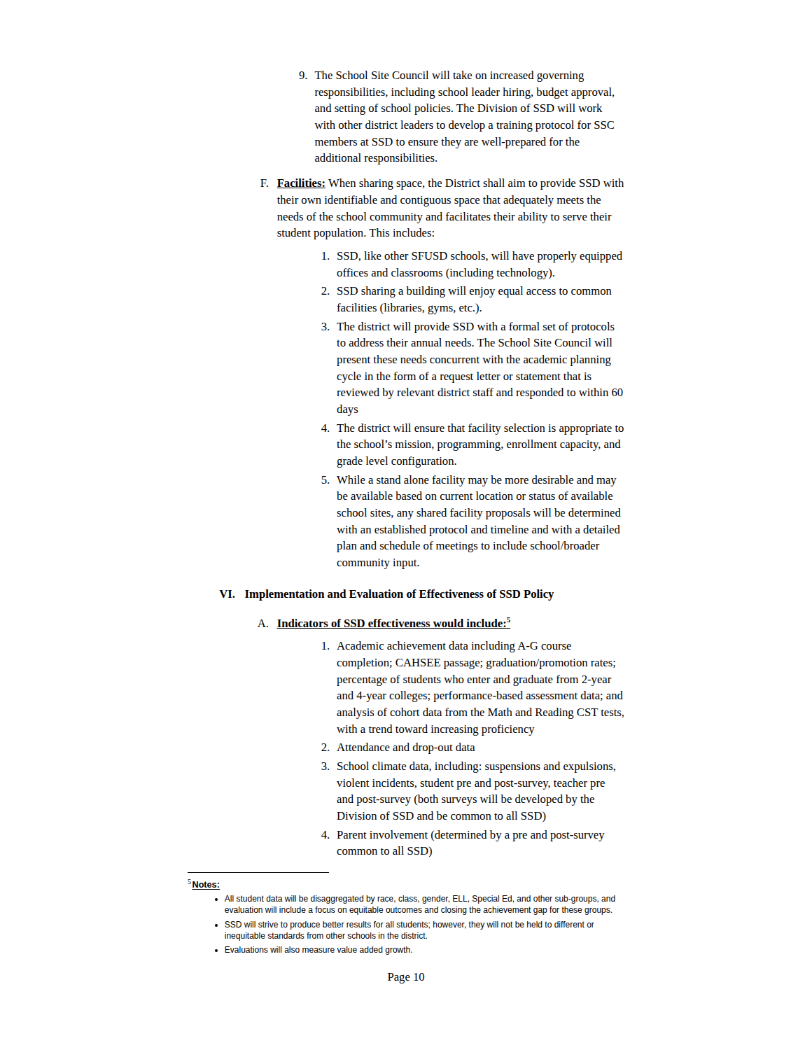The School Site Council will take on increased governing responsibilities, including school leader hiring, budget approval, and setting of school policies. The Division of SSD will work with other district leaders to develop a training protocol for SSC members at SSD to ensure they are well-prepared for the additional responsibilities.
Facilities: When sharing space, the District shall aim to provide SSD with their own identifiable and contiguous space that adequately meets the needs of the school community and facilitates their ability to serve their student population. This includes:
SSD, like other SFUSD schools, will have properly equipped offices and classrooms (including technology).
SSD sharing a building will enjoy equal access to common facilities (libraries, gyms, etc.).
The district will provide SSD with a formal set of protocols to address their annual needs. The School Site Council will present these needs concurrent with the academic planning cycle in the form of a request letter or statement that is reviewed by relevant district staff and responded to within 60 days
The district will ensure that facility selection is appropriate to the school’s mission, programming, enrollment capacity, and grade level configuration.
While a stand alone facility may be more desirable and may be available based on current location or status of available school sites, any shared facility proposals will be determined with an established protocol and timeline and with a detailed plan and schedule of meetings to include school/broader community input.
Implementation and Evaluation of Effectiveness of SSD Policy
Indicators of SSD effectiveness would include:5
Academic achievement data including A-G course completion; CAHSEE passage; graduation/promotion rates; percentage of students who enter and graduate from 2-year and 4-year colleges; performance-based assessment data; and analysis of cohort data from the Math and Reading CST tests, with a trend toward increasing proficiency
Attendance and drop-out data
School climate data, including: suspensions and expulsions, violent incidents, student pre and post-survey, teacher pre and post-survey (both surveys will be developed by the Division of SSD and be common to all SSD)
Parent involvement (determined by a pre and post-survey common to all SSD)
5 Notes:
All student data will be disaggregated by race, class, gender, ELL, Special Ed, and other sub-groups, and evaluation will include a focus on equitable outcomes and closing the achievement gap for these groups.
SSD will strive to produce better results for all students; however, they will not be held to different or inequitable standards from other schools in the district.
Evaluations will also measure value added growth.
Page 10